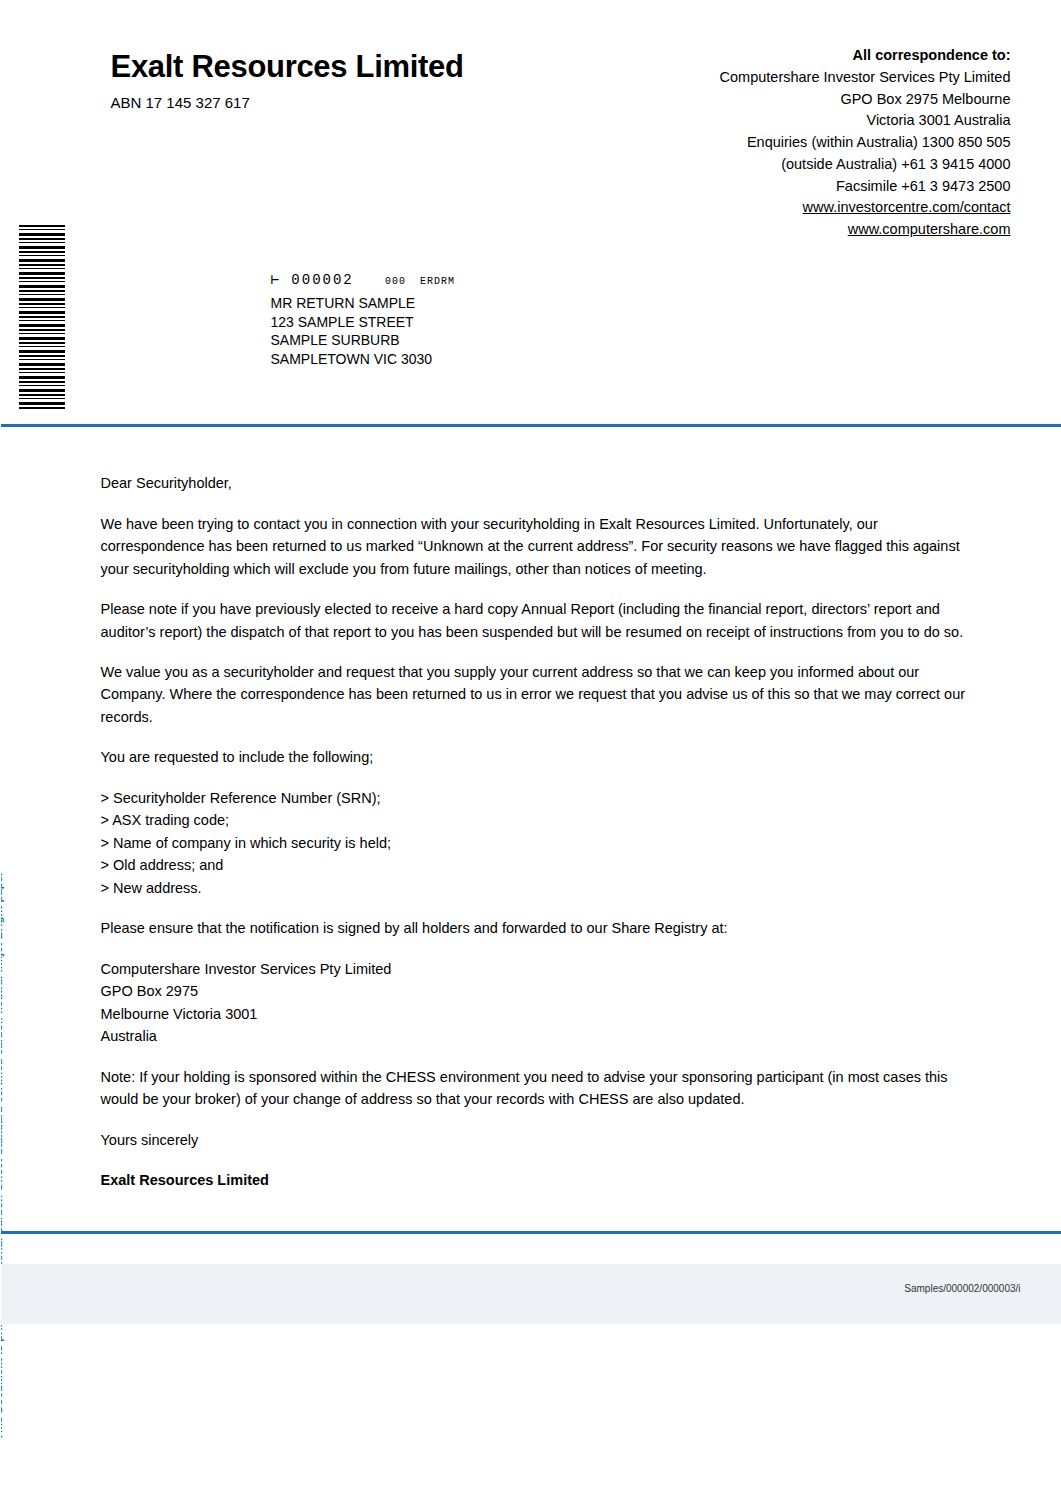For personal use only
This Document is printed on National Carbon Offset Standard certified carbon neutral Inkjet Bright paper
Exalt Resources Limited
ABN 17 145 327 617
All correspondence to:
Computershare Investor Services Pty Limited
GPO Box 2975 Melbourne
Victoria 3001 Australia
Enquiries (within Australia) 1300 850 505
(outside Australia) +61 3 9415 4000
Facsimile +61 3 9473 2500
www.investorcentre.com/contact
www.computershare.com
⊢ 000002 000 ERDRM
MR RETURN SAMPLE 123 SAMPLE STREET SAMPLE SURBURB SAMPLETOWN VIC 3030
Dear Securityholder,
We have been trying to contact you in connection with your securityholding in Exalt Resources Limited. Unfortunately, our correspondence has been returned to us marked “Unknown at the current address”. For security reasons we have flagged this against your securityholding which will exclude you from future mailings, other than notices of meeting.
Please note if you have previously elected to receive a hard copy Annual Report (including the financial report, directors’ report and auditor’s report) the dispatch of that report to you has been suspended but will be resumed on receipt of instructions from you to do so.
We value you as a securityholder and request that you supply your current address so that we can keep you informed about our Company. Where the correspondence has been returned to us in error we request that you advise us of this so that we may correct our records.
You are requested to include the following;
Securityholder Reference Number (SRN);
ASX trading code;
Name of company in which security is held;
Old address; and
New address.
Please ensure that the notification is signed by all holders and forwarded to our Share Registry at:
Computershare Investor Services Pty Limited
GPO Box 2975
Melbourne Victoria 3001
Australia
Note: If your holding is sponsored within the CHESS environment you need to advise your sponsoring participant (in most cases this would be your broker) of your change of address so that your records with CHESS are also updated.
Yours sincerely
Exalt Resources Limited
Samples/000002/000003/i